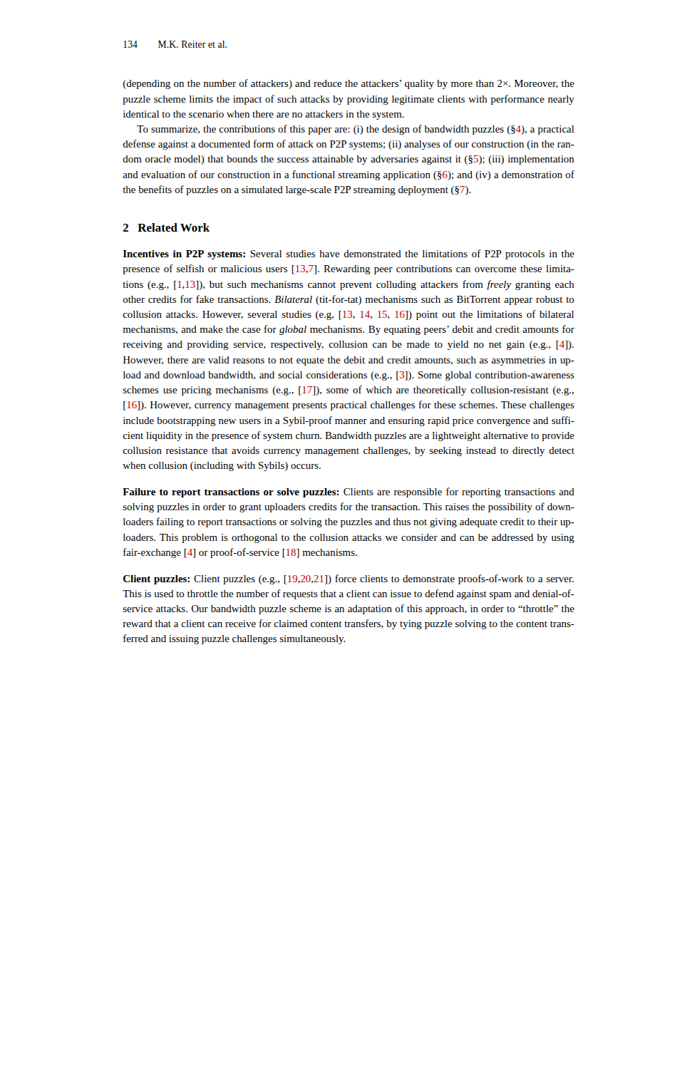134 M.K. Reiter et al.
(depending on the number of attackers) and reduce the attackers’ quality by more than 2×. Moreover, the puzzle scheme limits the impact of such attacks by pro­viding legitimate clients with performance nearly identical to the scenario when there are no attackers in the system.
To summarize, the contributions of this paper are: (i) the design of bandwidth puzzles (§4), a practical defense against a documented form of attack on P2P systems; (ii) analyses of our construction (in the random oracle model) that bounds the success attainable by adversaries against it (§5); (iii) implementation and evaluation of our construction in a functional streaming application (§6); and (iv) a demonstration of the benefits of puzzles on a simulated large-scale P2P streaming deployment (§7).
2 Related Work
Incentives in P2P systems: Several studies have demonstrated the limitations of P2P protocols in the presence of selfish or malicious users [13,7]. Rewarding peer contributions can overcome these limitations (e.g., [1,13]), but such mecha­nisms cannot prevent colluding attackers from freely granting each other credits for fake transactions. Bilateral (tit-for-tat) mechanisms such as BitTorrent ap­pear robust to collusion attacks. However, several studies (e.g, [13, 14, 15, 16]) point out the limitations of bilateral mechanisms, and make the case for global mechanisms. By equating peers’ debit and credit amounts for receiving and pro­viding service, respectively, collusion can be made to yield no net gain (e.g., [4]). However, there are valid reasons to not equate the debit and credit amounts, such as asymmetries in upload and download bandwidth, and social considera­tions (e.g., [3]). Some global contribution-awareness schemes use pricing mecha­nisms (e.g., [17]), some of which are theoretically collusion-resistant (e.g., [16]). However, currency management presents practical challenges for these schemes. These challenges include bootstrapping new users in a Sybil-proof manner and ensuring rapid price convergence and sufficient liquidity in the presence of sys­tem churn. Bandwidth puzzles are a lightweight alternative to provide collusion resistance that avoids currency management challenges, by seeking instead to directly detect when collusion (including with Sybils) occurs.
Failure to report transactions or solve puzzles: Clients are responsible for reporting transactions and solving puzzles in order to grant uploaders credits for the transaction. This raises the possibility of downloaders failing to report transactions or solving the puzzles and thus not giving adequate credit to their uploaders. This problem is orthogonal to the collusion attacks we consider and can be addressed by using fair-exchange [4] or proof-of-service [18] mechanisms.
Client puzzles: Client puzzles (e.g., [19,20,21]) force clients to demonstrate proofs-of-work to a server. This is used to throttle the number of requests that a client can issue to defend against spam and denial-of-service attacks. Our bandwidth puzzle scheme is an adaptation of this approach, in order to “throttle” the reward that a client can receive for claimed content transfers, by tying puzzle solving to the content transferred and issuing puzzle challenges simultaneously.